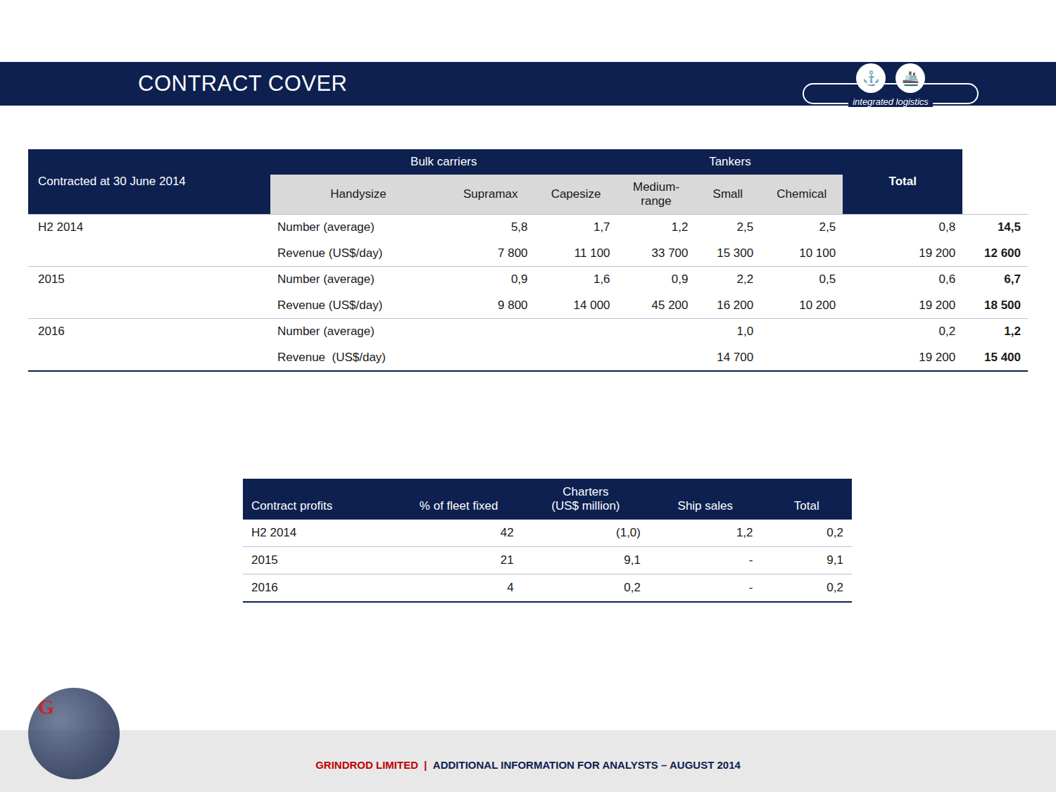CONTRACT COVER
⚓
🚢
integrated logistics
| Contracted at 30 June 2014 | Bulk carriers | Tankers | Total |
| --- | --- | --- | --- |
| Handysize | Supramax | Capesize | Medium- range | Small | Chemical |
| H2 2014 | Number (average) | 5,8 | 1,7 | 1,2 | 2,5 | 2,5 | 0,8 | 14,5 |
| | Revenue (US$/day) | 7 800 | 11 100 | 33 700 | 15 300 | 10 100 | 19 200 | 12 600 |
| 2015 | Number (average) | 0,9 | 1,6 | 0,9 | 2,2 | 0,5 | 0,6 | 6,7 |
| | Revenue (US$/day) | 9 800 | 14 000 | 45 200 | 16 200 | 10 200 | 19 200 | 18 500 |
| 2016 | Number (average) | | | | 1,0 | | 0,2 | 1,2 |
| | Revenue (US$/day) | | | | 14 700 | | 19 200 | 15 400 |
| Contract profits | % of fleet fixed | Charters (US$ million) | Ship sales | Total |
| --- | --- | --- | --- | --- |
| H2 2014 | 42 | (1,0) | 1,2 | 0,2 |
| 2015 | 21 | 9,1 | - | 9,1 |
| 2016 | 4 | 0,2 | - | 0,2 |
GRINDROD LIMITED | ADDITIONAL INFORMATION FOR ANALYSTS – AUGUST 2014